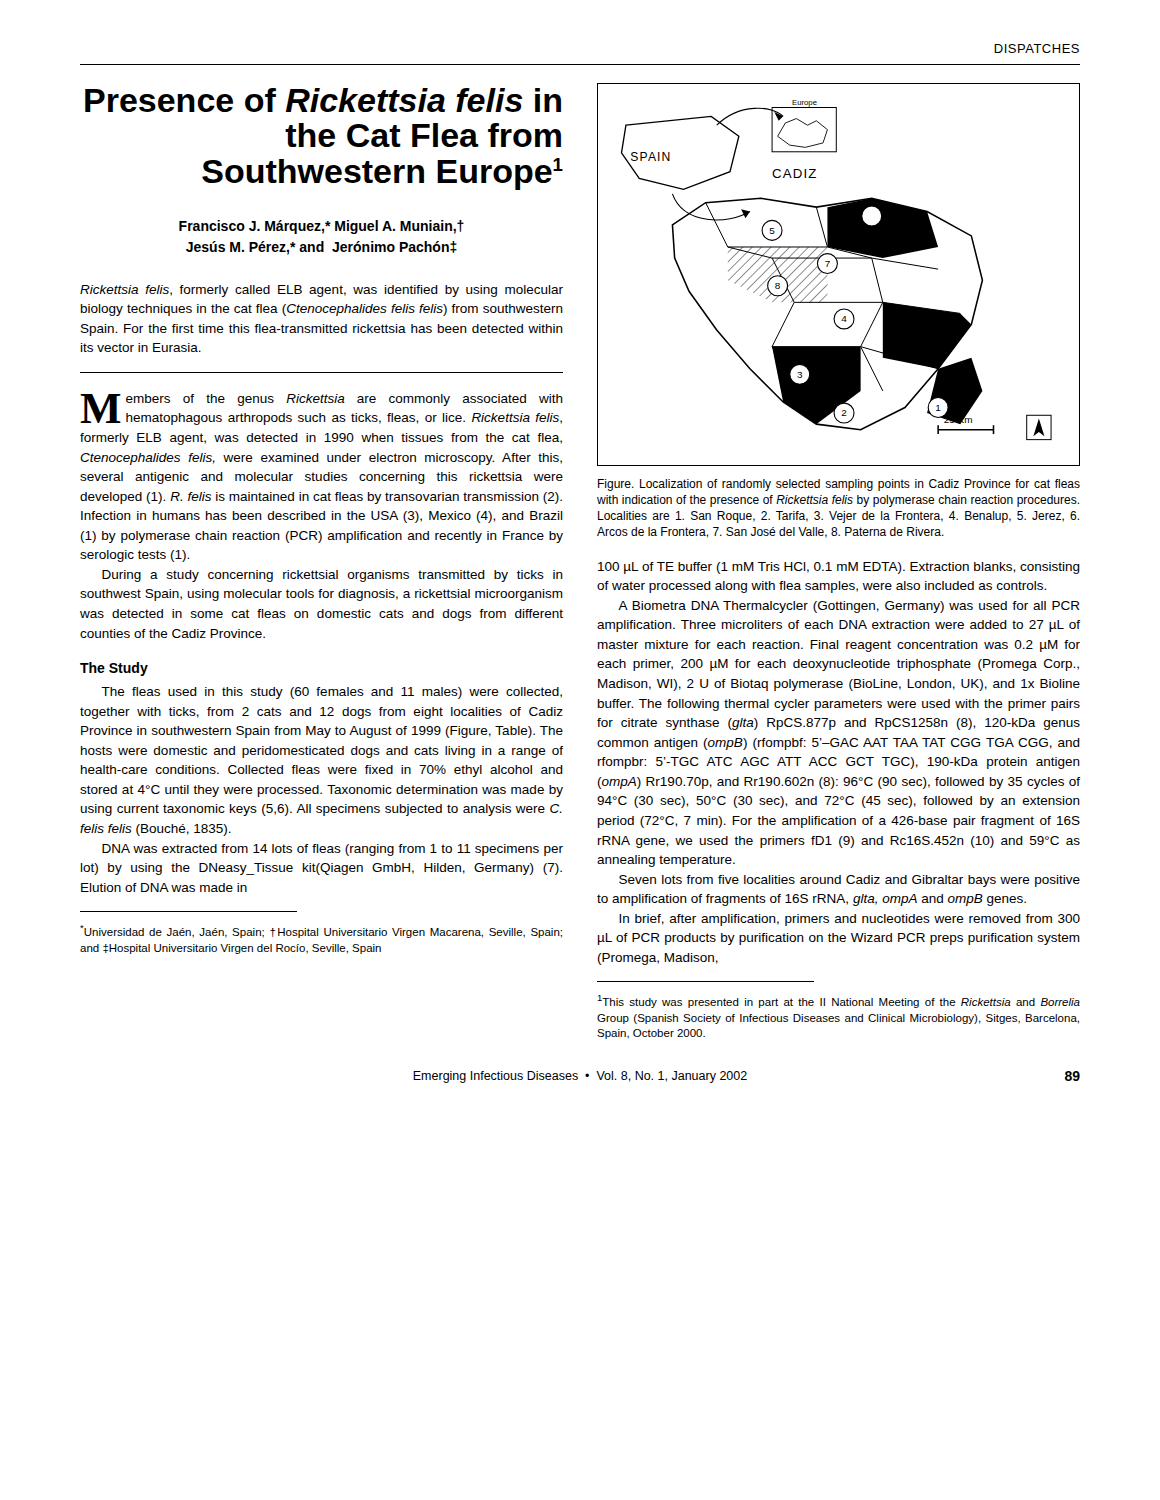DISPATCHES
Presence of Rickettsia felis in the Cat Flea from Southwestern Europe1
Francisco J. Márquez,* Miguel A. Muniain,†
Jesús M. Pérez,* and Jerónimo Pachón‡
Rickettsia felis, formerly called ELB agent, was identified by using molecular biology techniques in the cat flea (Ctenocephalides felis felis) from southwestern Spain. For the first time this flea-transmitted rickettsia has been detected within its vector in Eurasia.
Members of the genus Rickettsia are commonly associated with hematophagous arthropods such as ticks, fleas, or lice. Rickettsia felis, formerly ELB agent, was detected in 1990 when tissues from the cat flea, Ctenocephalides felis, were examined under electron microscopy. After this, several antigenic and molecular studies concerning this rickettsia were developed (1). R. felis is maintained in cat fleas by transovarian transmission (2). Infection in humans has been described in the USA (3), Mexico (4), and Brazil (1) by polymerase chain reaction (PCR) amplification and recently in France by serologic tests (1).
During a study concerning rickettsial organisms transmitted by ticks in southwest Spain, using molecular tools for diagnosis, a rickettsial microorganism was detected in some cat fleas on domestic cats and dogs from different counties of the Cadiz Province.
The Study
The fleas used in this study (60 females and 11 males) were collected, together with ticks, from 2 cats and 12 dogs from eight localities of Cadiz Province in southwestern Spain from May to August of 1999 (Figure, Table). The hosts were domestic and peridomesticated dogs and cats living in a range of health-care conditions. Collected fleas were fixed in 70% ethyl alcohol and stored at 4°C until they were processed. Taxonomic determination was made by using current taxonomic keys (5,6). All specimens subjected to analysis were C. felis felis (Bouché, 1835).
DNA was extracted from 14 lots of fleas (ranging from 1 to 11 specimens per lot) by using the DNeasy_Tissue kit(Qiagen GmbH, Hilden, Germany) (7). Elution of DNA was made in
*Universidad de Jaén, Jaén, Spain; †Hospital Universitario Virgen Macarena, Seville, Spain; and ‡Hospital Universitario Virgen del Rocío, Seville, Spain
SPAIN Europe CADIZ 1 2 3 4 5 6 7 8 25 Km
Figure. Localization of randomly selected sampling points in Cadiz Province for cat fleas with indication of the presence of Rickettsia felis by polymerase chain reaction procedures. Localities are 1. San Roque, 2. Tarifa, 3. Vejer de la Frontera, 4. Benalup, 5. Jerez, 6. Arcos de la Frontera, 7. San José del Valle, 8. Paterna de Rivera.
100 µL of TE buffer (1 mM Tris HCl, 0.1 mM EDTA). Extraction blanks, consisting of water processed along with flea samples, were also included as controls.
A Biometra DNA Thermalcycler (Gottingen, Germany) was used for all PCR amplification. Three microliters of each DNA extraction were added to 27 µL of master mixture for each reaction. Final reagent concentration was 0.2 µM for each primer, 200 µM for each deoxynucleotide triphosphate (Promega Corp., Madison, WI), 2 U of Biotaq polymerase (BioLine, London, UK), and 1x Bioline buffer. The following thermal cycler parameters were used with the primer pairs for citrate synthase (glta) RpCS.877p and RpCS1258n (8), 120-kDa genus common antigen (ompB) (rfompbf: 5’–GAC AAT TAA TAT CGG TGA CGG, and rfompbr: 5’-TGC ATC AGC ATT ACC GCT TGC), 190-kDa protein antigen (ompA) Rr190.70p, and Rr190.602n (8): 96°C (90 sec), followed by 35 cycles of 94°C (30 sec), 50°C (30 sec), and 72°C (45 sec), followed by an extension period (72°C, 7 min). For the amplification of a 426-base pair fragment of 16S rRNA gene, we used the primers fD1 (9) and Rc16S.452n (10) and 59°C as annealing temperature.
Seven lots from five localities around Cadiz and Gibraltar bays were positive to amplification of fragments of 16S rRNA, glta, ompA and ompB genes.
In brief, after amplification, primers and nucleotides were removed from 300 µL of PCR products by purification on the Wizard PCR preps purification system (Promega, Madison,
1This study was presented in part at the II National Meeting of the Rickettsia and Borrelia Group (Spanish Society of Infectious Diseases and Clinical Microbiology), Sitges, Barcelona, Spain, October 2000.
Emerging Infectious Diseases • Vol. 8, No. 1, January 2002
89